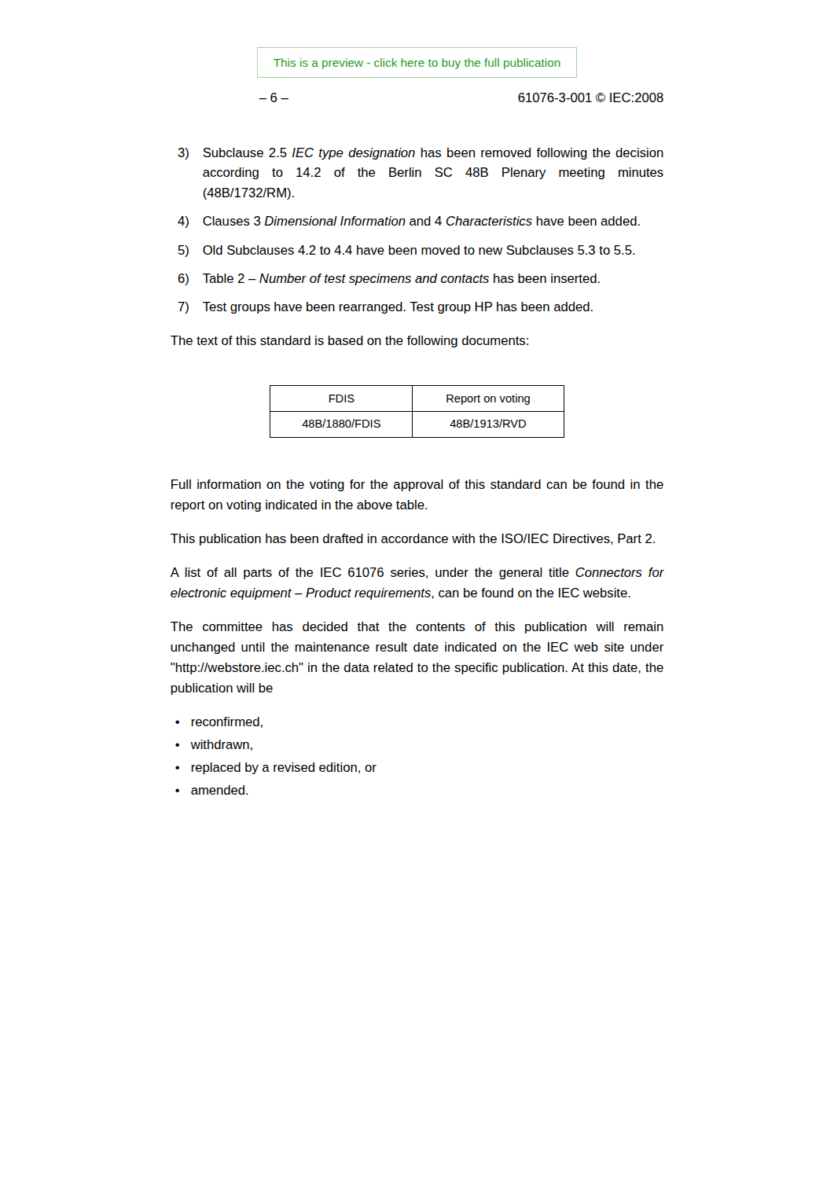This is a preview - click here to buy the full publication
– 6 –
61076-3-001 © IEC:2008
3) Subclause 2.5 IEC type designation has been removed following the decision according to 14.2 of the Berlin SC 48B Plenary meeting minutes (48B/1732/RM).
4) Clauses 3 Dimensional Information and 4 Characteristics have been added.
5) Old Subclauses 4.2 to 4.4 have been moved to new Subclauses 5.3 to 5.5.
6) Table 2 – Number of test specimens and contacts has been inserted.
7) Test groups have been rearranged. Test group HP has been added.
The text of this standard is based on the following documents:
| FDIS | Report on voting |
| --- | --- |
| 48B/1880/FDIS | 48B/1913/RVD |
Full information on the voting for the approval of this standard can be found in the report on voting indicated in the above table.
This publication has been drafted in accordance with the ISO/IEC Directives, Part 2.
A list of all parts of the IEC 61076 series, under the general title Connectors for electronic equipment – Product requirements, can be found on the IEC website.
The committee has decided that the contents of this publication will remain unchanged until the maintenance result date indicated on the IEC web site under "http://webstore.iec.ch" in the data related to the specific publication. At this date, the publication will be
reconfirmed,
withdrawn,
replaced by a revised edition, or
amended.